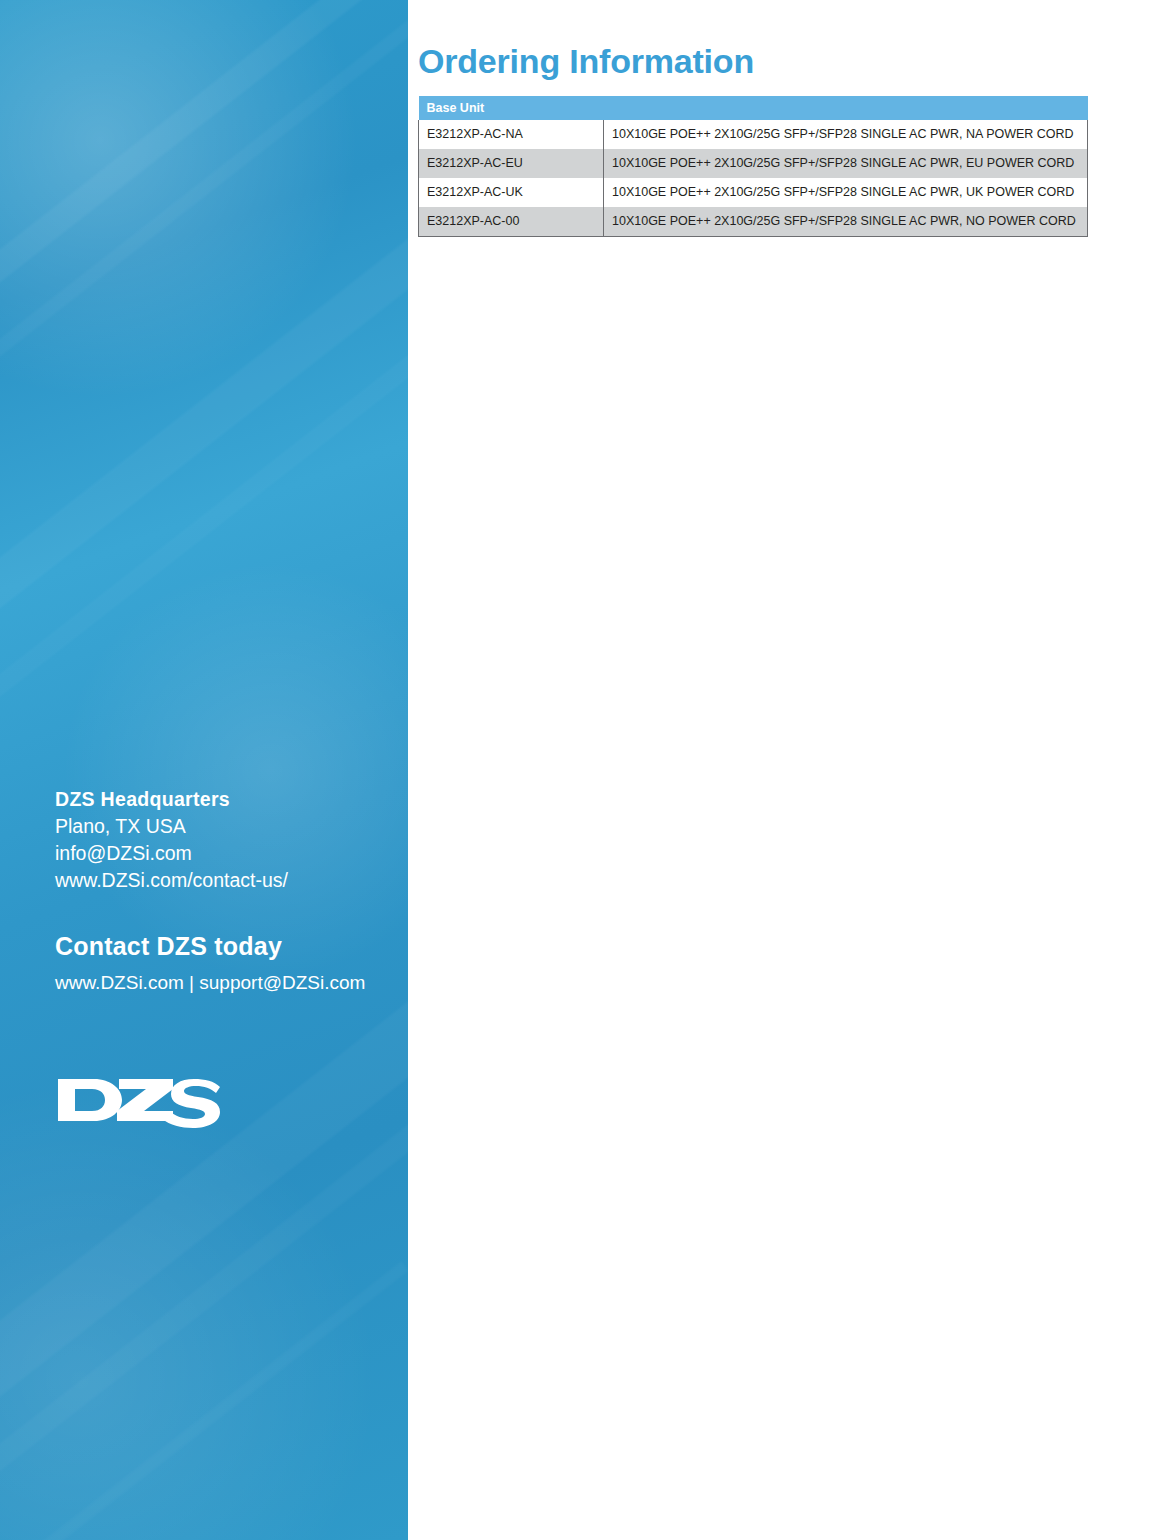DZS Headquarters
Plano, TX USA
info@DZSi.com
www.DZSi.com/contact-us/
Contact DZS today
www.DZSi.com | support@DZSi.com
Ordering Information
| Base Unit |
| --- |
| E3212XP-AC-NA | 10X10GE POE++ 2X10G/25G SFP+/SFP28 SINGLE AC PWR, NA POWER CORD |
| E3212XP-AC-EU | 10X10GE POE++ 2X10G/25G SFP+/SFP28 SINGLE AC PWR, EU POWER CORD |
| E3212XP-AC-UK | 10X10GE POE++ 2X10G/25G SFP+/SFP28 SINGLE AC PWR, UK POWER CORD |
| E3212XP-AC-00 | 10X10GE POE++ 2X10G/25G SFP+/SFP28 SINGLE AC PWR, NO POWER CORD |